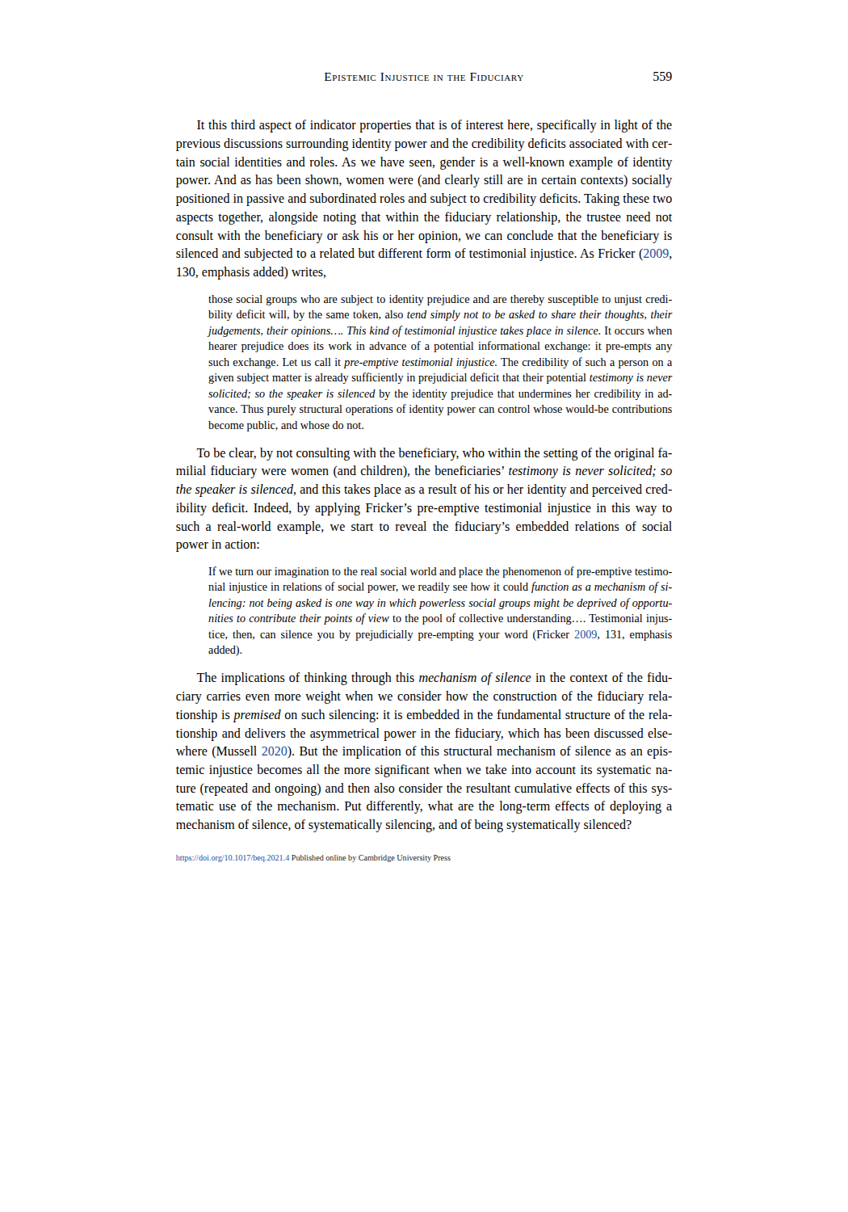Epistemic Injustice in the Fiduciary 559
It this third aspect of indicator properties that is of interest here, specifically in light of the previous discussions surrounding identity power and the credibility deficits associated with certain social identities and roles. As we have seen, gender is a well-known example of identity power. And as has been shown, women were (and clearly still are in certain contexts) socially positioned in passive and subordinated roles and subject to credibility deficits. Taking these two aspects together, alongside noting that within the fiduciary relationship, the trustee need not consult with the beneficiary or ask his or her opinion, we can conclude that the beneficiary is silenced and subjected to a related but different form of testimonial injustice. As Fricker (2009, 130, emphasis added) writes,
those social groups who are subject to identity prejudice and are thereby susceptible to unjust credibility deficit will, by the same token, also tend simply not to be asked to share their thoughts, their judgements, their opinions…. This kind of testimonial injustice takes place in silence. It occurs when hearer prejudice does its work in advance of a potential informational exchange: it pre-empts any such exchange. Let us call it pre-emptive testimonial injustice. The credibility of such a person on a given subject matter is already sufficiently in prejudicial deficit that their potential testimony is never solicited; so the speaker is silenced by the identity prejudice that undermines her credibility in advance. Thus purely structural operations of identity power can control whose would-be contributions become public, and whose do not.
To be clear, by not consulting with the beneficiary, who within the setting of the original familial fiduciary were women (and children), the beneficiaries’ testimony is never solicited; so the speaker is silenced, and this takes place as a result of his or her identity and perceived credibility deficit. Indeed, by applying Fricker’s pre-emptive testimonial injustice in this way to such a real-world example, we start to reveal the fiduciary’s embedded relations of social power in action:
If we turn our imagination to the real social world and place the phenomenon of pre-emptive testimonial injustice in relations of social power, we readily see how it could function as a mechanism of silencing: not being asked is one way in which powerless social groups might be deprived of opportunities to contribute their points of view to the pool of collective understanding…. Testimonial injustice, then, can silence you by prejudicially pre-empting your word (Fricker 2009, 131, emphasis added).
The implications of thinking through this mechanism of silence in the context of the fiduciary carries even more weight when we consider how the construction of the fiduciary relationship is premised on such silencing: it is embedded in the fundamental structure of the relationship and delivers the asymmetrical power in the fiduciary, which has been discussed elsewhere (Mussell 2020). But the implication of this structural mechanism of silence as an epistemic injustice becomes all the more significant when we take into account its systematic nature (repeated and ongoing) and then also consider the resultant cumulative effects of this systematic use of the mechanism. Put differently, what are the long-term effects of deploying a mechanism of silence, of systematically silencing, and of being systematically silenced?
https://doi.org/10.1017/beq.2021.4 Published online by Cambridge University Press